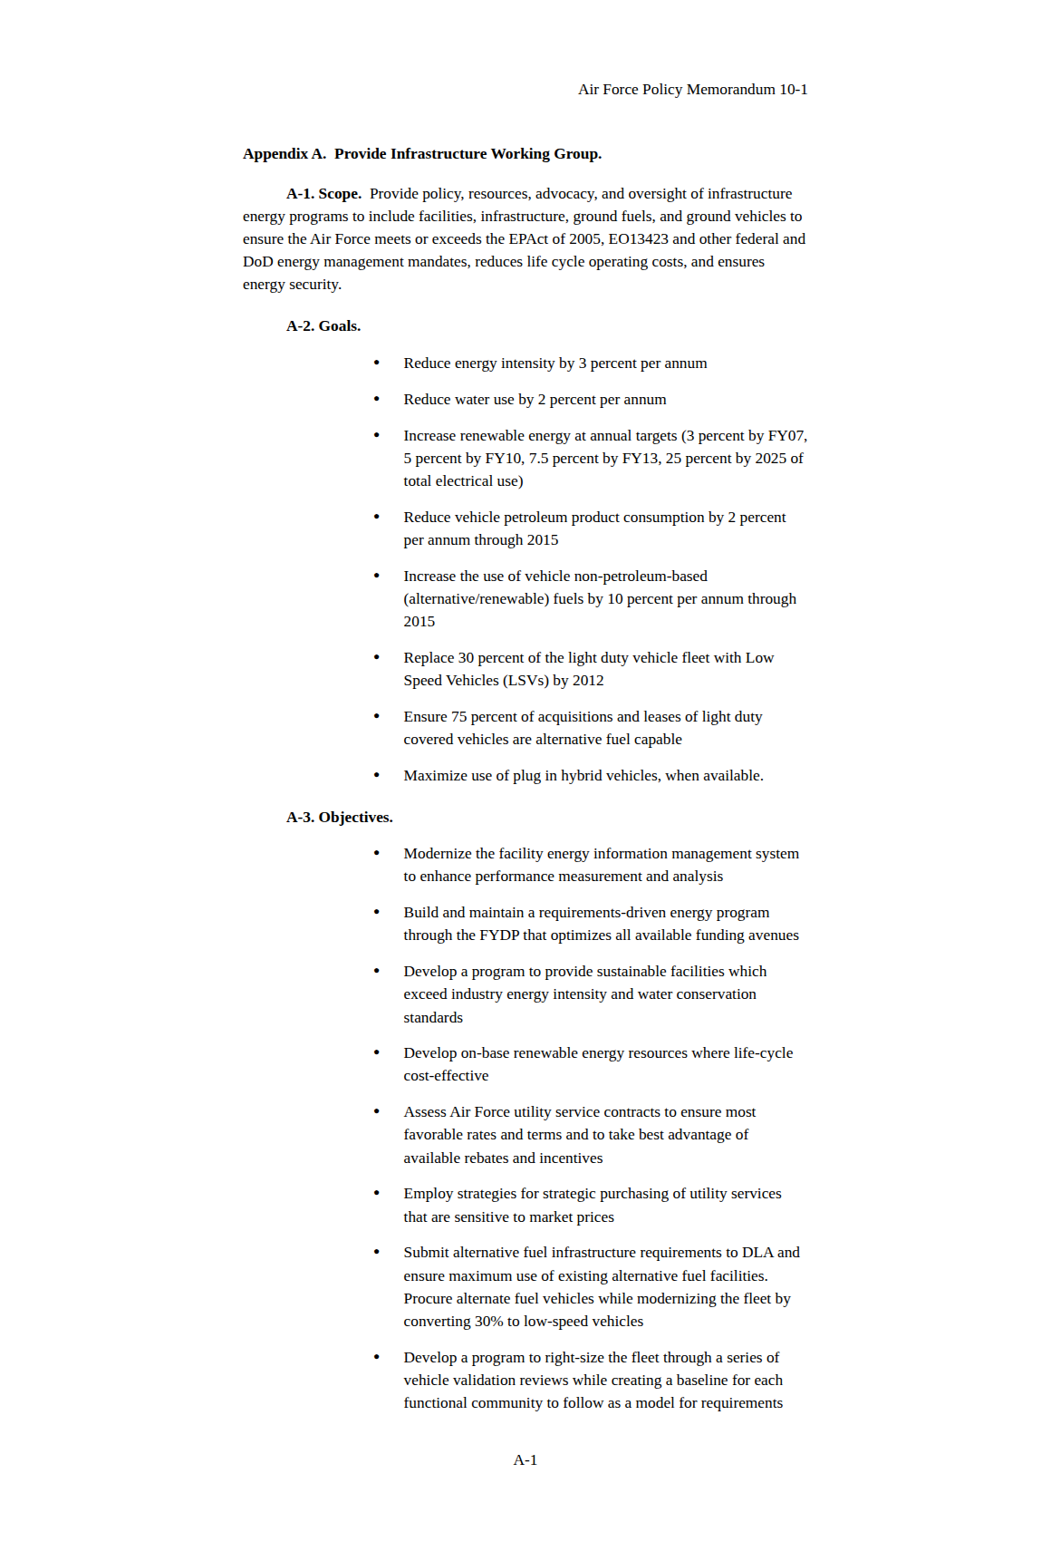Air Force Policy Memorandum 10-1
Appendix A. Provide Infrastructure Working Group.
A-1. Scope. Provide policy, resources, advocacy, and oversight of infrastructure energy programs to include facilities, infrastructure, ground fuels, and ground vehicles to ensure the Air Force meets or exceeds the EPAct of 2005, EO13423 and other federal and DoD energy management mandates, reduces life cycle operating costs, and ensures energy security.
A-2. Goals.
Reduce energy intensity by 3 percent per annum
Reduce water use by 2 percent per annum
Increase renewable energy at annual targets (3 percent by FY07, 5 percent by FY10, 7.5 percent by FY13, 25 percent by 2025 of total electrical use)
Reduce vehicle petroleum product consumption by 2 percent per annum through 2015
Increase the use of vehicle non-petroleum-based (alternative/renewable) fuels by 10 percent per annum through 2015
Replace 30 percent of the light duty vehicle fleet with Low Speed Vehicles (LSVs) by 2012
Ensure 75 percent of acquisitions and leases of light duty covered vehicles are alternative fuel capable
Maximize use of plug in hybrid vehicles, when available.
A-3. Objectives.
Modernize the facility energy information management system to enhance performance measurement and analysis
Build and maintain a requirements-driven energy program through the FYDP that optimizes all available funding avenues
Develop a program to provide sustainable facilities which exceed industry energy intensity and water conservation standards
Develop on-base renewable energy resources where life-cycle cost-effective
Assess Air Force utility service contracts to ensure most favorable rates and terms and to take best advantage of available rebates and incentives
Employ strategies for strategic purchasing of utility services that are sensitive to market prices
Submit alternative fuel infrastructure requirements to DLA and ensure maximum use of existing alternative fuel facilities. Procure alternate fuel vehicles while modernizing the fleet by converting 30% to low-speed vehicles
Develop a program to right-size the fleet through a series of vehicle validation reviews while creating a baseline for each functional community to follow as a model for requirements
A-1